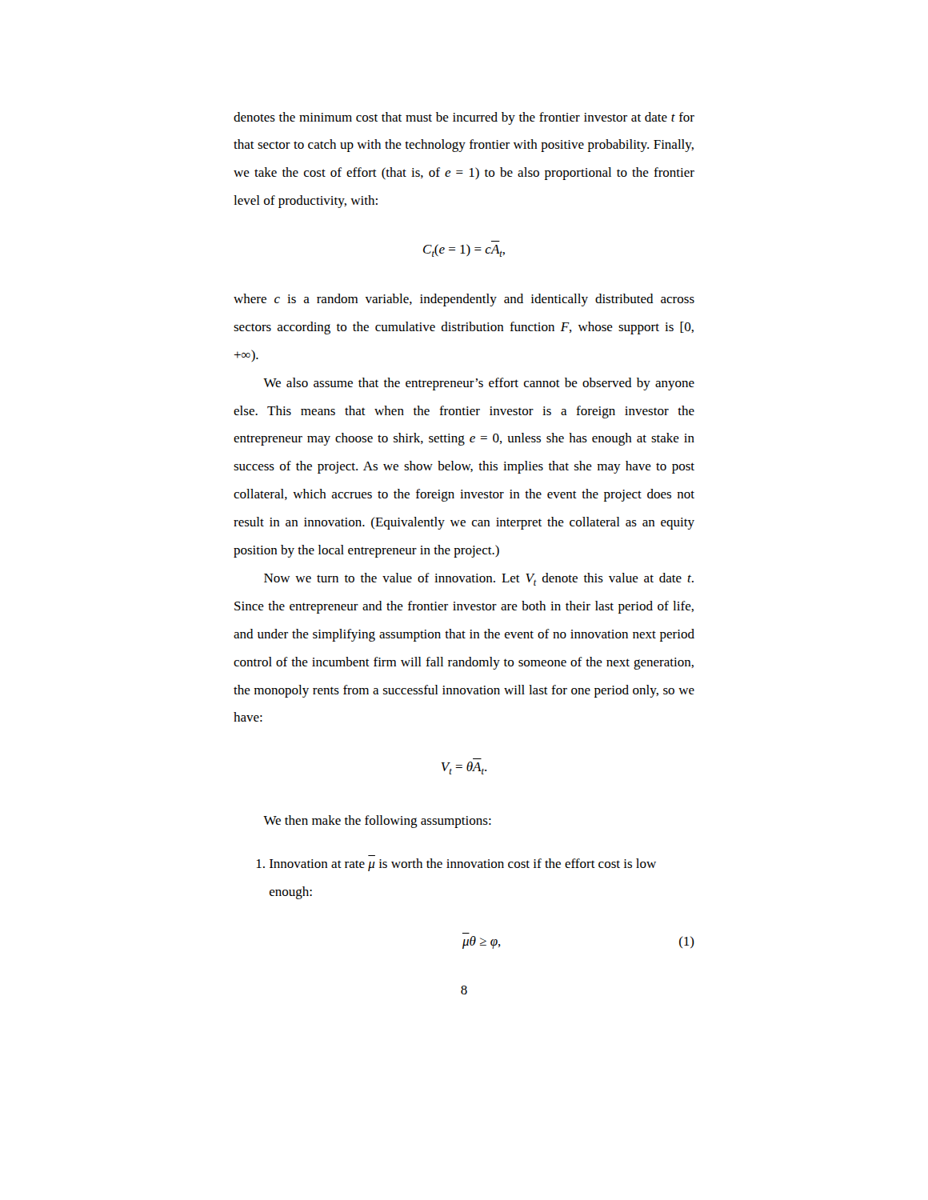denotes the minimum cost that must be incurred by the frontier investor at date t for that sector to catch up with the technology frontier with positive probability. Finally, we take the cost of effort (that is, of e = 1) to be also proportional to the frontier level of productivity, with:
Ct(e = 1) = cAt,
where c is a random variable, independently and identically distributed across sectors according to the cumulative distribution function F, whose support is [0, +∞).
We also assume that the entrepreneur’s effort cannot be observed by anyone else. This means that when the frontier investor is a foreign investor the entrepreneur may choose to shirk, setting e = 0, unless she has enough at stake in success of the project. As we show below, this implies that she may have to post collateral, which accrues to the foreign investor in the event the project does not result in an innovation. (Equivalently we can interpret the collateral as an equity position by the local entrepreneur in the project.)
Now we turn to the value of innovation. Let Vt denote this value at date t. Since the entrepreneur and the frontier investor are both in their last period of life, and under the simplifying assumption that in the event of no innovation next period control of the incumbent firm will fall randomly to someone of the next generation, the monopoly rents from a successful innovation will last for one period only, so we have:
Vt = θAt.
We then make the following assumptions:
Innovation at rate μ is worth the innovation cost if the effort cost is low enough:
μθ ≥ φ, (1)
8